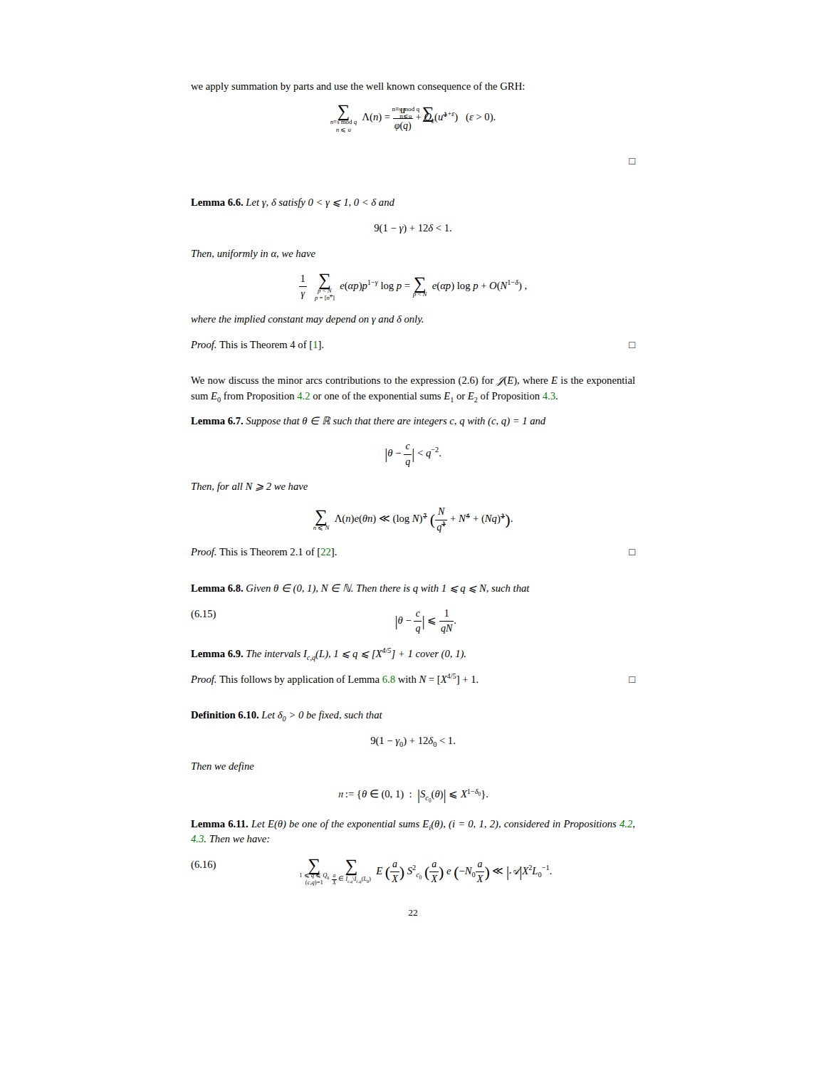we apply summation by parts and use the well known consequence of the GRH:
n≡s mod q
n⩽u ∑
∑ n≡s mod q
n ⩽ u Λ(n) = uφ(q) + Oε(u12+ε) (ε > 0).
□
Lemma 6.6. Let γ, δ satisfy 0 < γ ⩽ 1, 0 < δ and
9(1 − γ) + 12δ < 1.
Then, uniformly in α, we have
1 γ ∑ p < N
p = [n1 γ] e(αp)p1−γ log p = ∑ p < N e(αp) log p + O(N1−δ) ,
where the implied constant may depend on γ and δ only.
Proof. This is Theorem 4 of [1]. □
We now discuss the minor arcs contributions to the expression (2.6) for 𝒥(E), where E is the exponential sum E0 from Proposition 4.2 or one of the exponential sums E1 or E2 of Proposition 4.3.
Lemma 6.7. Suppose that θ ∈ ℝ such that there are integers c, q with (c, q) = 1 and
|θ − cq| < q−2.
Then, for all N ⩾ 2 we have
∑ n ⩽ N Λ(n)e(θn) ≪ (log N)72 (Nq12 + N45 + (Nq)12).
Proof. This is Theorem 2.1 of [22]. □
Lemma 6.8. Given θ ∈ (0, 1), N ∈ ℕ. Then there is q with 1 ⩽ q ⩽ N, such that
(6.15)
|θ − cq| ⩽ 1 qN.
Lemma 6.9. The intervals Ic,q(L), 1 ⩽ q ⩽ [X4/5] + 1 cover (0, 1).
Proof. This follows by application of Lemma 6.8 with N = [X4/5] + 1. □
Definition 6.10. Let δ0 > 0 be fixed, such that
9(1 − γ0) + 12δ0 < 1.
Then we define
𝔫 := {θ ∈ (0, 1) : |Sc0(θ)| ⩽ X1−δ0}.
Lemma 6.11. Let E(θ) be one of the exponential sums Ei(θ), (i = 0, 1, 2), considered in Propositions 4.2, 4.3. Then we have:
(6.16)
∑ 1 ⩽ q ⩽ Q0
(c,q)=1 ∑ aX ∈ Ic,q\Ic,q(L0) E (aX) S2c0 (aX) e (−N0aX) ≪ |𝒜|X2L0−1.
22